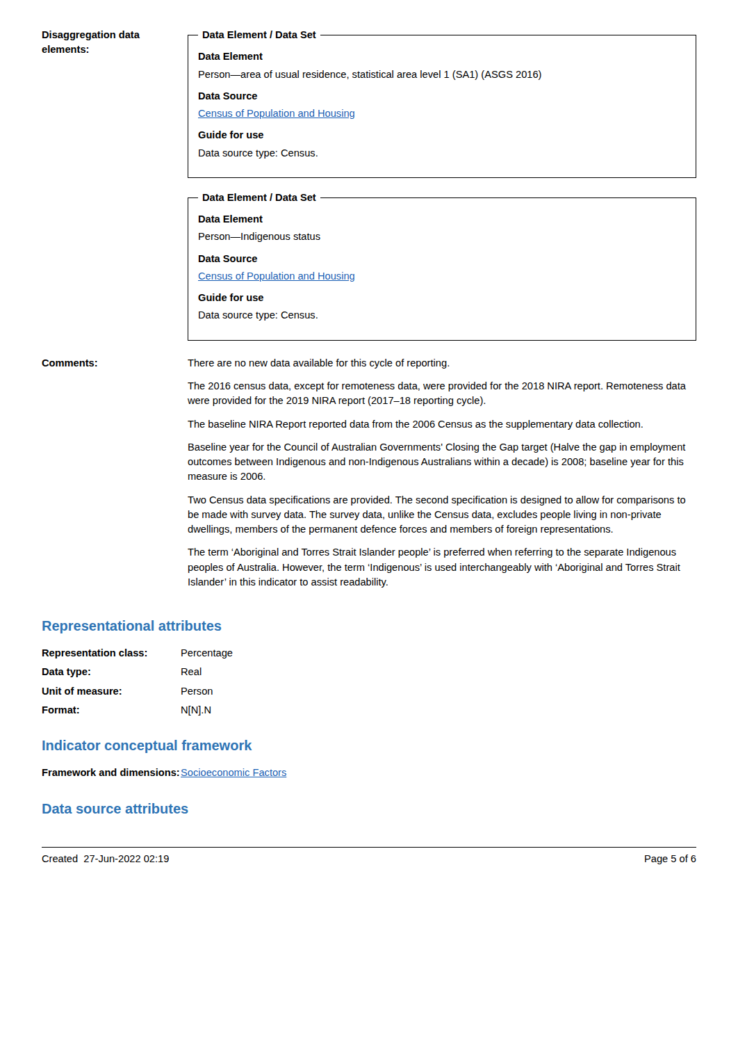Disaggregation data elements:
Data Element / Data Set
Data Element
Person—area of usual residence, statistical area level 1 (SA1) (ASGS 2016)
Data Source
Census of Population and Housing
Guide for use
Data source type: Census.
Data Element / Data Set
Data Element
Person—Indigenous status
Data Source
Census of Population and Housing
Guide for use
Data source type: Census.
Comments:
There are no new data available for this cycle of reporting.
The 2016 census data, except for remoteness data, were provided for the 2018 NIRA report. Remoteness data were provided for the 2019 NIRA report (2017–18 reporting cycle).
The baseline NIRA Report reported data from the 2006 Census as the supplementary data collection.
Baseline year for the Council of Australian Governments' Closing the Gap target (Halve the gap in employment outcomes between Indigenous and non-Indigenous Australians within a decade) is 2008; baseline year for this measure is 2006.
Two Census data specifications are provided. The second specification is designed to allow for comparisons to be made with survey data. The survey data, unlike the Census data, excludes people living in non-private dwellings, members of the permanent defence forces and members of foreign representations.
The term ‘Aboriginal and Torres Strait Islander people’ is preferred when referring to the separate Indigenous peoples of Australia. However, the term ‘Indigenous’ is used interchangeably with ‘Aboriginal and Torres Strait Islander’ in this indicator to assist readability.
Representational attributes
Representation class:
Percentage
Data type:
Real
Unit of measure:
Person
Format:
N[N].N
Indicator conceptual framework
Framework and dimensions:
Socioeconomic Factors
Data source attributes
Created 27-Jun-2022 02:19 Page 5 of 6